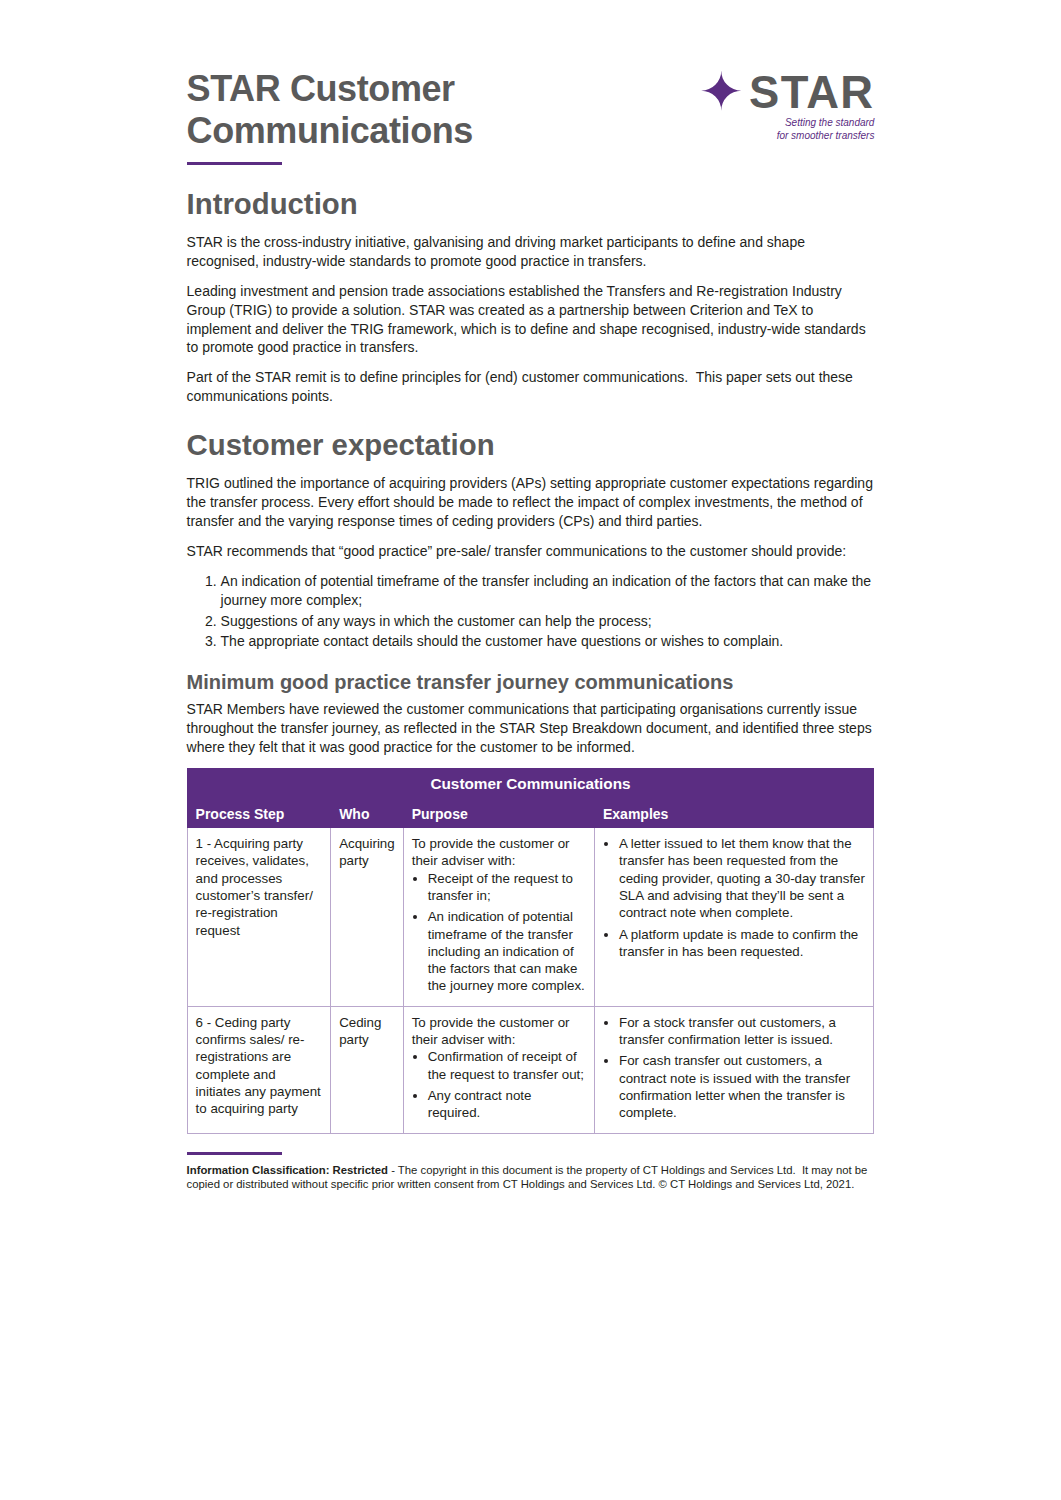STAR Customer Communications
✦ STAR
Setting the standard
for smoother transfers
Introduction
STAR is the cross-industry initiative, galvanising and driving market participants to define and shape recognised, industry-wide standards to promote good practice in transfers.
Leading investment and pension trade associations established the Transfers and Re-registration Industry Group (TRIG) to provide a solution. STAR was created as a partnership between Criterion and TeX to implement and deliver the TRIG framework, which is to define and shape recognised, industry-wide standards to promote good practice in transfers.
Part of the STAR remit is to define principles for (end) customer communications. This paper sets out these communications points.
Customer expectation
TRIG outlined the importance of acquiring providers (APs) setting appropriate customer expectations regarding the transfer process. Every effort should be made to reflect the impact of complex investments, the method of transfer and the varying response times of ceding providers (CPs) and third parties.
STAR recommends that “good practice” pre-sale/ transfer communications to the customer should provide:
An indication of potential timeframe of the transfer including an indication of the factors that can make the journey more complex;
Suggestions of any ways in which the customer can help the process;
The appropriate contact details should the customer have questions or wishes to complain.
Minimum good practice transfer journey communications
STAR Members have reviewed the customer communications that participating organisations currently issue throughout the transfer journey, as reflected in the STAR Step Breakdown document, and identified three steps where they felt that it was good practice for the customer to be informed.
Customer Communications
| Process Step | Who | Purpose | Examples |
| --- | --- | --- | --- |
| 1 - Acquiring party receives, validates, and processes customer’s transfer/ re-registration request | Acquiring party | To provide the customer or their adviser with: Receipt of the request to transfer in; An indication of potential timeframe of the transfer including an indication of the factors that can make the journey more complex. | A letter issued to let them know that the transfer has been requested from the ceding provider, quoting a 30-day transfer SLA and advising that they’ll be sent a contract note when complete. A platform update is made to confirm the transfer in has been requested. |
| 6 - Ceding party confirms sales/ re-registrations are complete and initiates any payment to acquiring party | Ceding party | To provide the customer or their adviser with: Confirmation of receipt of the request to transfer out; Any contract note required. | For a stock transfer out customers, a transfer confirmation letter is issued. For cash transfer out customers, a contract note is issued with the transfer confirmation letter when the transfer is complete. |
Information Classification: Restricted - The copyright in this document is the property of CT Holdings and Services Ltd. It may not be copied or distributed without specific prior written consent from CT Holdings and Services Ltd. © CT Holdings and Services Ltd, 2021.